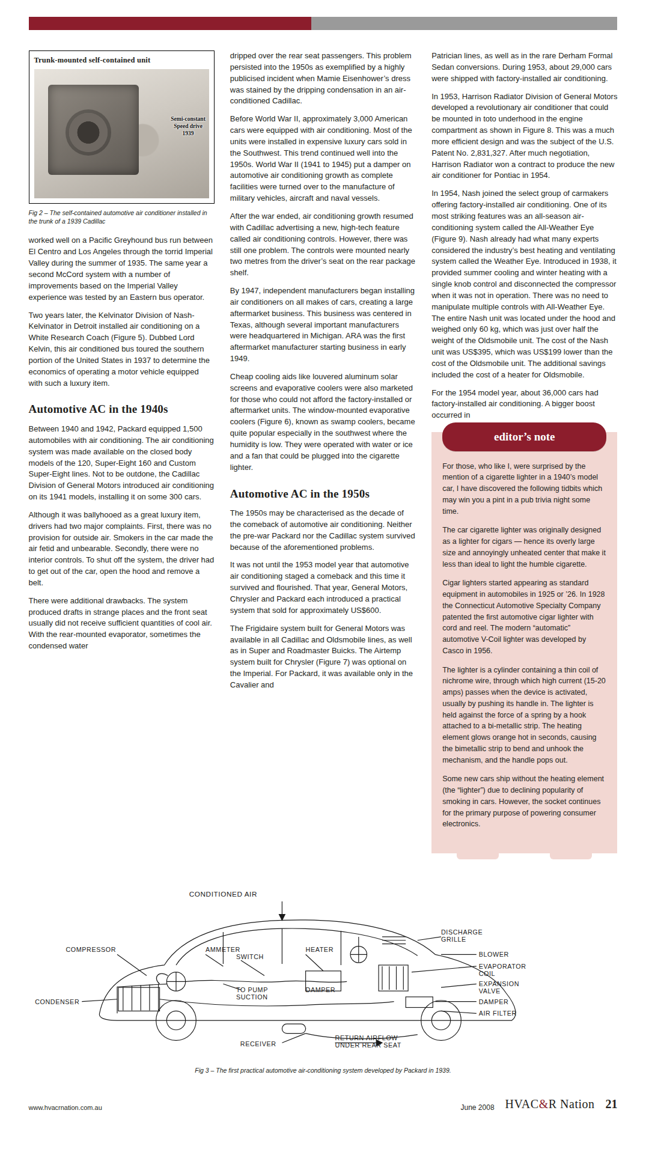Trunk-mounted self-contained unit
Semi-constant
Speed drive
1939
Fig 2 – The self-contained automotive air conditioner installed in the trunk of a 1939 Cadillac
worked well on a Pacific Greyhound bus run between El Centro and Los Angeles through the torrid Imperial Valley during the summer of 1935. The same year a second McCord system with a number of improvements based on the Imperial Valley experience was tested by an Eastern bus operator.
Two years later, the Kelvinator Division of Nash-Kelvinator in Detroit installed air conditioning on a White Research Coach (Figure 5). Dubbed Lord Kelvin, this air conditioned bus toured the southern portion of the United States in 1937 to determine the economics of operating a motor vehicle equipped with such a luxury item.
Automotive AC in the 1940s
Between 1940 and 1942, Packard equipped 1,500 automobiles with air conditioning. The air conditioning system was made available on the closed body models of the 120, Super-Eight 160 and Custom Super-Eight lines. Not to be outdone, the Cadillac Division of General Motors introduced air conditioning on its 1941 models, installing it on some 300 cars.
Although it was ballyhooed as a great luxury item, drivers had two major complaints. First, there was no provision for outside air. Smokers in the car made the air fetid and unbearable. Secondly, there were no interior controls. To shut off the system, the driver had to get out of the car, open the hood and remove a belt.
There were additional drawbacks. The system produced drafts in strange places and the front seat usually did not receive sufficient quantities of cool air. With the rear-mounted evaporator, sometimes the condensed water
dripped over the rear seat passengers. This problem persisted into the 1950s as exemplified by a highly publicised incident when Mamie Eisenhower’s dress was stained by the dripping condensation in an air-conditioned Cadillac.
Before World War II, approximately 3,000 American cars were equipped with air conditioning. Most of the units were installed in expensive luxury cars sold in the Southwest. This trend continued well into the 1950s. World War II (1941 to 1945) put a damper on automotive air conditioning growth as complete facilities were turned over to the manufacture of military vehicles, aircraft and naval vessels.
After the war ended, air conditioning growth resumed with Cadillac advertising a new, high-tech feature called air conditioning controls. However, there was still one problem. The controls were mounted nearly two metres from the driver’s seat on the rear package shelf.
By 1947, independent manufacturers began installing air conditioners on all makes of cars, creating a large aftermarket business. This business was centered in Texas, although several important manufacturers were headquartered in Michigan. ARA was the first aftermarket manufacturer starting business in early 1949.
Cheap cooling aids like louvered aluminum solar screens and evaporative coolers were also marketed for those who could not afford the factory-installed or aftermarket units. The window-mounted evaporative coolers (Figure 6), known as swamp coolers, became quite popular especially in the southwest where the humidity is low. They were operated with water or ice and a fan that could be plugged into the cigarette lighter.
Automotive AC in the 1950s
The 1950s may be characterised as the decade of the comeback of automotive air conditioning. Neither the pre-war Packard nor the Cadillac system survived because of the aforementioned problems.
It was not until the 1953 model year that automotive air conditioning staged a comeback and this time it survived and flourished. That year, General Motors, Chrysler and Packard each introduced a practical system that sold for approximately US$600.
The Frigidaire system built for General Motors was available in all Cadillac and Oldsmobile lines, as well as in Super and Roadmaster Buicks. The Airtemp system built for Chrysler (Figure 7) was optional on the Imperial. For Packard, it was available only in the Cavalier and
Patrician lines, as well as in the rare Derham Formal Sedan conversions. During 1953, about 29,000 cars were shipped with factory-installed air conditioning.
In 1953, Harrison Radiator Division of General Motors developed a revolutionary air conditioner that could be mounted in toto underhood in the engine compartment as shown in Figure 8. This was a much more efficient design and was the subject of the U.S. Patent No. 2,831,327. After much negotiation, Harrison Radiator won a contract to produce the new air conditioner for Pontiac in 1954.
In 1954, Nash joined the select group of carmakers offering factory-installed air conditioning. One of its most striking features was an all-season air-conditioning system called the All-Weather Eye (Figure 9). Nash already had what many experts considered the industry’s best heating and ventilating system called the Weather Eye. Introduced in 1938, it provided summer cooling and winter heating with a single knob control and disconnected the compressor when it was not in operation. There was no need to manipulate multiple controls with All-Weather Eye. The entire Nash unit was located under the hood and weighed only 60 kg, which was just over half the weight of the Oldsmobile unit. The cost of the Nash unit was US$395, which was US$199 lower than the cost of the Oldsmobile unit. The additional savings included the cost of a heater for Oldsmobile.
For the 1954 model year, about 36,000 cars had factory-installed air conditioning. A bigger boost occurred in
editor’s note
For those, who like I, were surprised by the mention of a cigarette lighter in a 1940’s model car, I have discovered the following tidbits which may win you a pint in a pub trivia night some time.
The car cigarette lighter was originally designed as a lighter for cigars — hence its overly large size and annoyingly unheated center that make it less than ideal to light the humble cigarette.
Cigar lighters started appearing as standard equipment in automobiles in 1925 or ’26. In 1928 the Connecticut Automotive Specialty Company patented the first automotive cigar lighter with cord and reel. The modern “automatic” automotive V-Coil lighter was developed by Casco in 1956.
The lighter is a cylinder containing a thin coil of nichrome wire, through which high current (15-20 amps) passes when the device is activated, usually by pushing its handle in. The lighter is held against the force of a spring by a hook attached to a bi-metallic strip. The heating element glows orange hot in seconds, causing the bimetallic strip to bend and unhook the mechanism, and the handle pops out.
Some new cars ship without the heating element (the “lighter”) due to declining popularity of smoking in cars. However, the socket continues for the primary purpose of powering consumer electronics.
CONDITIONED AIR COMPRESSOR CONDENSER AMMETER SWITCH TO PUMP SUCTION HEATER DAMPER DISCHARGE GRILLE BLOWER EVAPORATOR COIL EXPANSION VALVE DAMPER AIR FILTER RETURN AIRFLOW UNDER REAR SEAT RECEIVER
Fig 3 – The first practical automotive air-conditioning system developed by Packard in 1939.
www.hvacrnation.com.au
June 2008
HVAC&R Nation
21